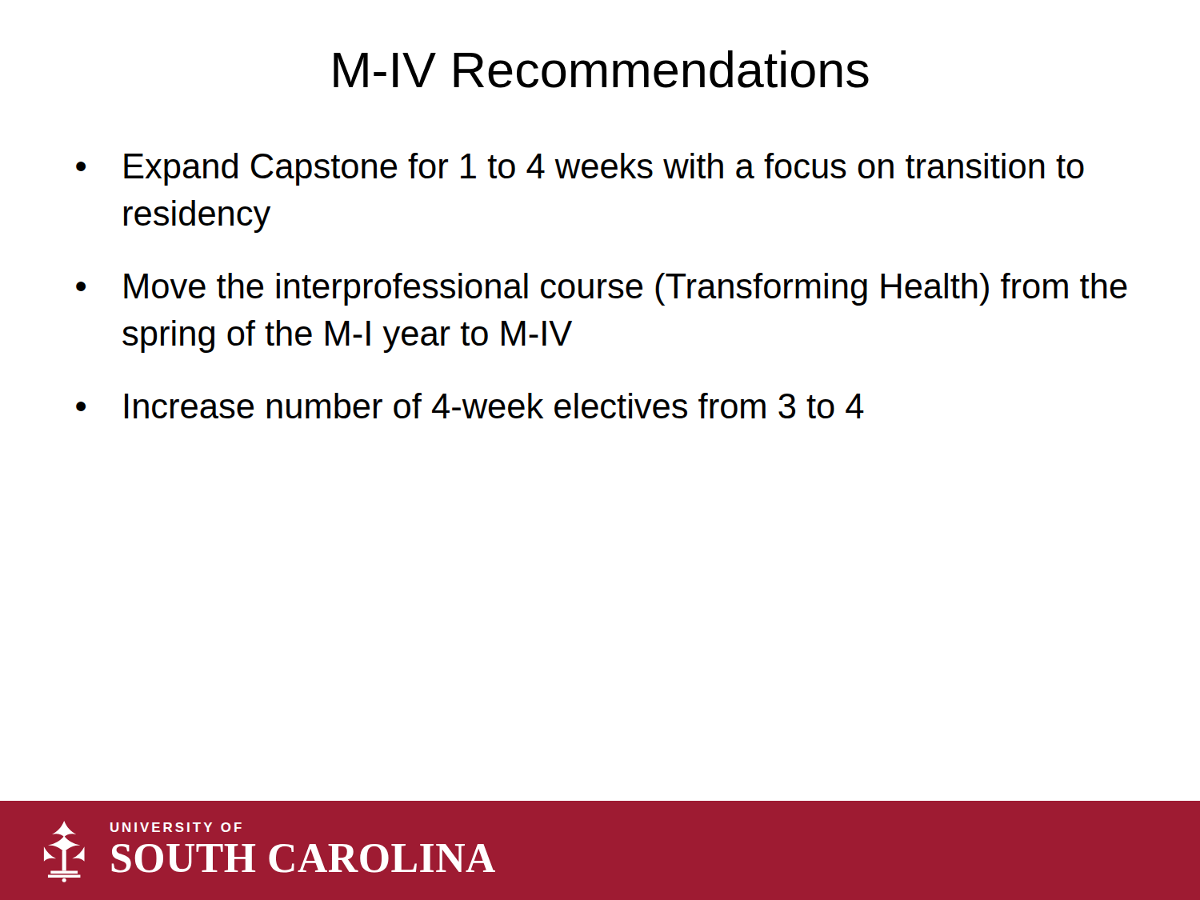M-IV Recommendations
Expand Capstone for 1 to 4 weeks with a focus on transition to residency
Move the interprofessional course (Transforming Health) from the spring of the M-I year to M-IV
Increase number of 4-week electives from 3 to 4
University of South Carolina